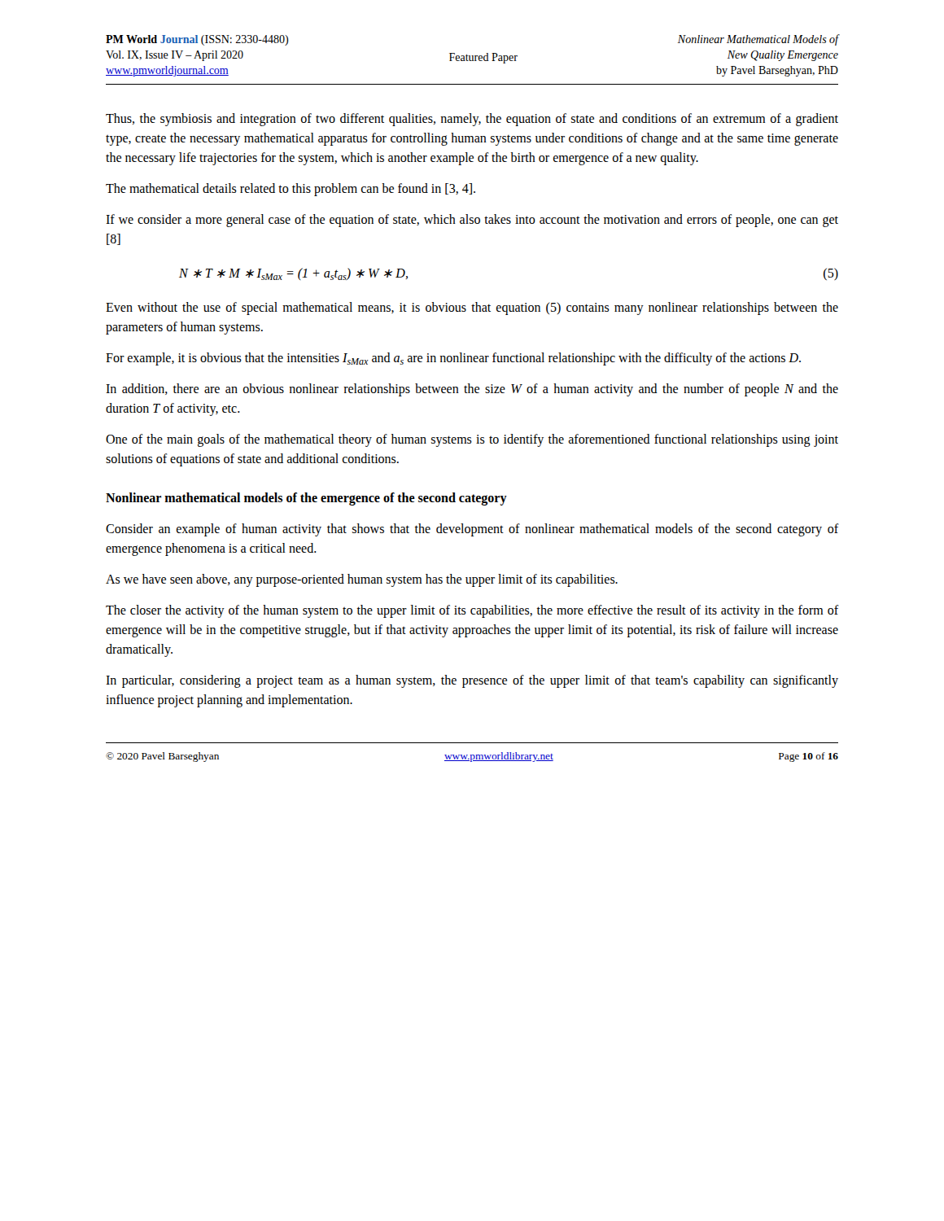PM World Journal (ISSN: 2330-4480)
Vol. IX, Issue IV – April 2020
www.pmworldjournal.com
Featured Paper
Nonlinear Mathematical Models of
New Quality Emergence
by Pavel Barseghyan, PhD
Thus, the symbiosis and integration of two different qualities, namely, the equation of state and conditions of an extremum of a gradient type, create the necessary mathematical apparatus for controlling human systems under conditions of change and at the same time generate the necessary life trajectories for the system, which is another example of the birth or emergence of a new quality.
The mathematical details related to this problem can be found in [3, 4].
If we consider a more general case of the equation of state, which also takes into account the motivation and errors of people, one can get [8]
N ∗ T ∗ M ∗ IsMax = (1 + astas) ∗ W ∗ D,
(5)
Even without the use of special mathematical means, it is obvious that equation (5) contains many nonlinear relationships between the parameters of human systems.
For example, it is obvious that the intensities IsMax and as are in nonlinear functional relationshipc with the difficulty of the actions D.
In addition, there are an obvious nonlinear relationships between the size W of a human activity and the number of people N and the duration T of activity, etc.
One of the main goals of the mathematical theory of human systems is to identify the aforementioned functional relationships using joint solutions of equations of state and additional conditions.
Nonlinear mathematical models of the emergence of the second category
Consider an example of human activity that shows that the development of nonlinear mathematical models of the second category of emergence phenomena is a critical need.
As we have seen above, any purpose-oriented human system has the upper limit of its capabilities.
The closer the activity of the human system to the upper limit of its capabilities, the more effective the result of its activity in the form of emergence will be in the competitive struggle, but if that activity approaches the upper limit of its potential, its risk of failure will increase dramatically.
In particular, considering a project team as a human system, the presence of the upper limit of that team's capability can significantly influence project planning and implementation.
© 2020 Pavel Barseghyan
www.pmworldlibrary.net
Page 10 of 16